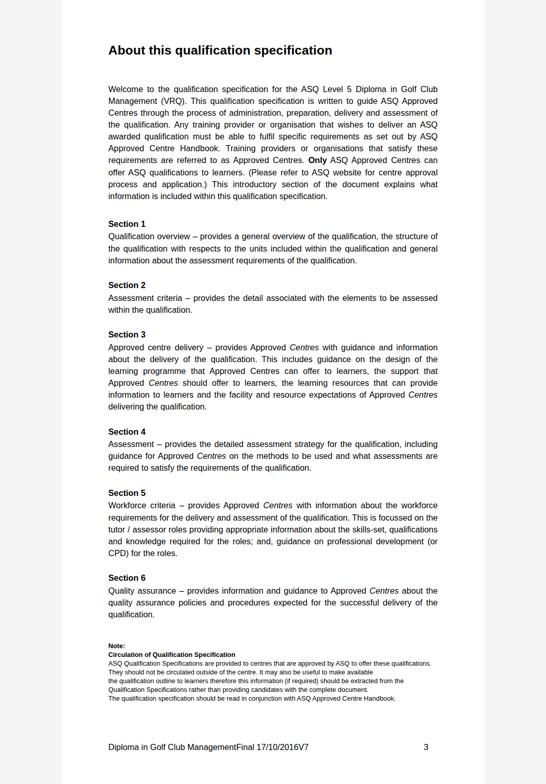About this qualification specification
Welcome to the qualification specification for the ASQ Level 5 Diploma in Golf Club Management (VRQ). This qualification specification is written to guide ASQ Approved Centres through the process of administration, preparation, delivery and assessment of the qualification. Any training provider or organisation that wishes to deliver an ASQ awarded qualification must be able to fulfil specific requirements as set out by ASQ Approved Centre Handbook. Training providers or organisations that satisfy these requirements are referred to as Approved Centres. Only ASQ Approved Centres can offer ASQ qualifications to learners. (Please refer to ASQ website for centre approval process and application.) This introductory section of the document explains what information is included within this qualification specification.
Section 1
Qualification overview – provides a general overview of the qualification, the structure of the qualification with respects to the units included within the qualification and general information about the assessment requirements of the qualification.
Section 2
Assessment criteria – provides the detail associated with the elements to be assessed within the qualification.
Section 3
Approved centre delivery – provides Approved Centres with guidance and information about the delivery of the qualification. This includes guidance on the design of the learning programme that Approved Centres can offer to learners, the support that Approved Centres should offer to learners, the learning resources that can provide information to learners and the facility and resource expectations of Approved Centres delivering the qualification.
Section 4
Assessment – provides the detailed assessment strategy for the qualification, including guidance for Approved Centres on the methods to be used and what assessments are required to satisfy the requirements of the qualification.
Section 5
Workforce criteria – provides Approved Centres with information about the workforce requirements for the delivery and assessment of the qualification. This is focussed on the tutor / assessor roles providing appropriate information about the skills-set, qualifications and knowledge required for the roles; and, guidance on professional development (or CPD) for the roles.
Section 6
Quality assurance – provides information and guidance to Approved Centres about the quality assurance policies and procedures expected for the successful delivery of the qualification.
Note:
Circulation of Qualification Specification
ASQ Qualification Specifications are provided to centres that are approved by ASQ to offer these qualifications.
They should not be circulated outside of the centre. It may also be useful to make available
the qualification outline to learners therefore this information (if required) should be extracted from the Qualification Specifications rather than providing candidates with the complete document.
The qualification specification should be read in conjunction with ASQ Approved Centre Handbook.
Diploma in Golf Club ManagementFinal 17/10/2016V7 3